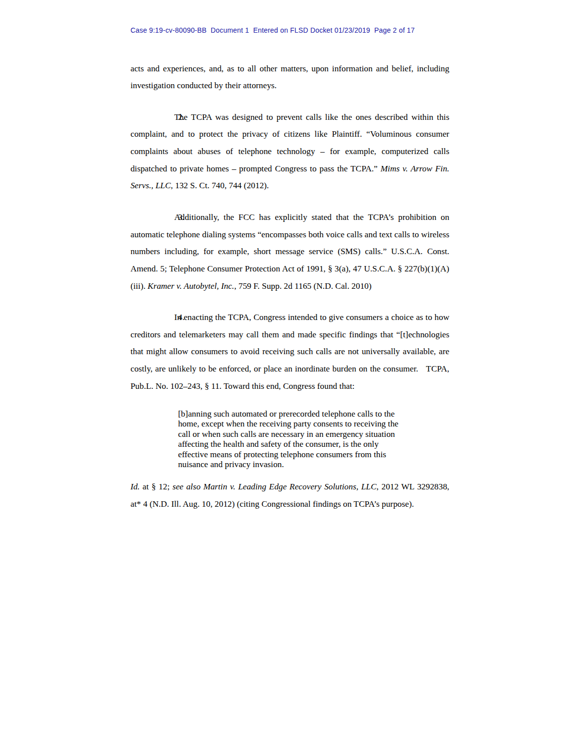Case 9:19-cv-80090-BB Document 1 Entered on FLSD Docket 01/23/2019 Page 2 of 17
acts and experiences, and, as to all other matters, upon information and belief, including investigation conducted by their attorneys.
2. The TCPA was designed to prevent calls like the ones described within this complaint, and to protect the privacy of citizens like Plaintiff. “Voluminous consumer complaints about abuses of telephone technology – for example, computerized calls dispatched to private homes – prompted Congress to pass the TCPA.” Mims v. Arrow Fin. Servs., LLC, 132 S. Ct. 740, 744 (2012).
3. Additionally, the FCC has explicitly stated that the TCPA’s prohibition on automatic telephone dialing systems “encompasses both voice calls and text calls to wireless numbers including, for example, short message service (SMS) calls.” U.S.C.A. Const. Amend. 5; Telephone Consumer Protection Act of 1991, § 3(a), 47 U.S.C.A. § 227(b)(1)(A)(iii). Kramer v. Autobytel, Inc., 759 F. Supp. 2d 1165 (N.D. Cal. 2010)
4. In enacting the TCPA, Congress intended to give consumers a choice as to how creditors and telemarketers may call them and made specific findings that “[t]echnologies that might allow consumers to avoid receiving such calls are not universally available, are costly, are unlikely to be enforced, or place an inordinate burden on the consumer. TCPA, Pub.L. No. 102–243, § 11. Toward this end, Congress found that:
[b]anning such automated or prerecorded telephone calls to the home, except when the receiving party consents to receiving the call or when such calls are necessary in an emergency situation affecting the health and safety of the consumer, is the only effective means of protecting telephone consumers from this nuisance and privacy invasion.
Id. at § 12; see also Martin v. Leading Edge Recovery Solutions, LLC, 2012 WL 3292838, at* 4 (N.D. Ill. Aug. 10, 2012) (citing Congressional findings on TCPA’s purpose).